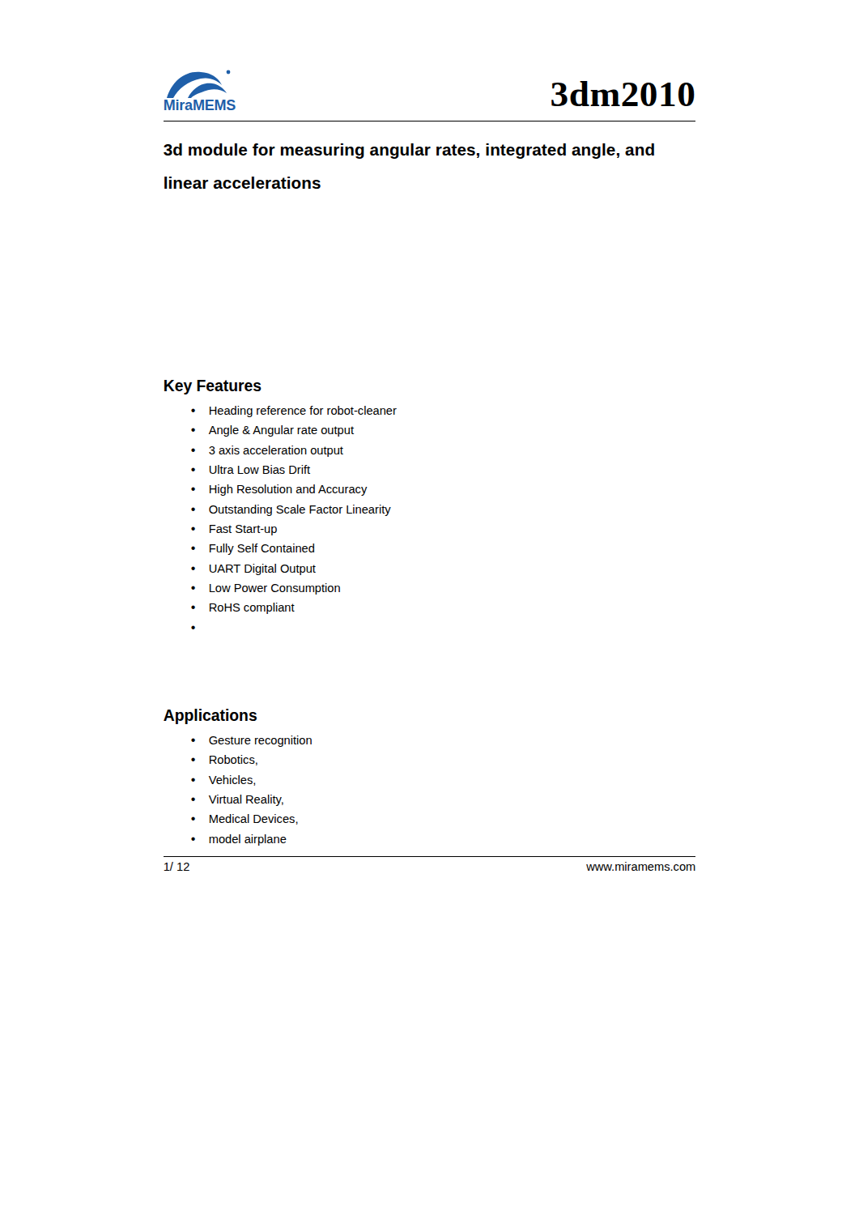Mira MEMS
3dm2010
3d module for measuring angular rates, integrated angle, and linear accelerations
Key Features
Heading reference for robot-cleaner
Angle & Angular rate output
3 axis acceleration output
Ultra Low Bias Drift
High Resolution and Accuracy
Outstanding Scale Factor Linearity
Fast Start-up
Fully Self Contained
UART Digital Output
Low Power Consumption
RoHS compliant
Applications
Gesture recognition
Robotics,
Vehicles,
Virtual Reality,
Medical Devices,
model airplane
1/ 12
www.miramems.com